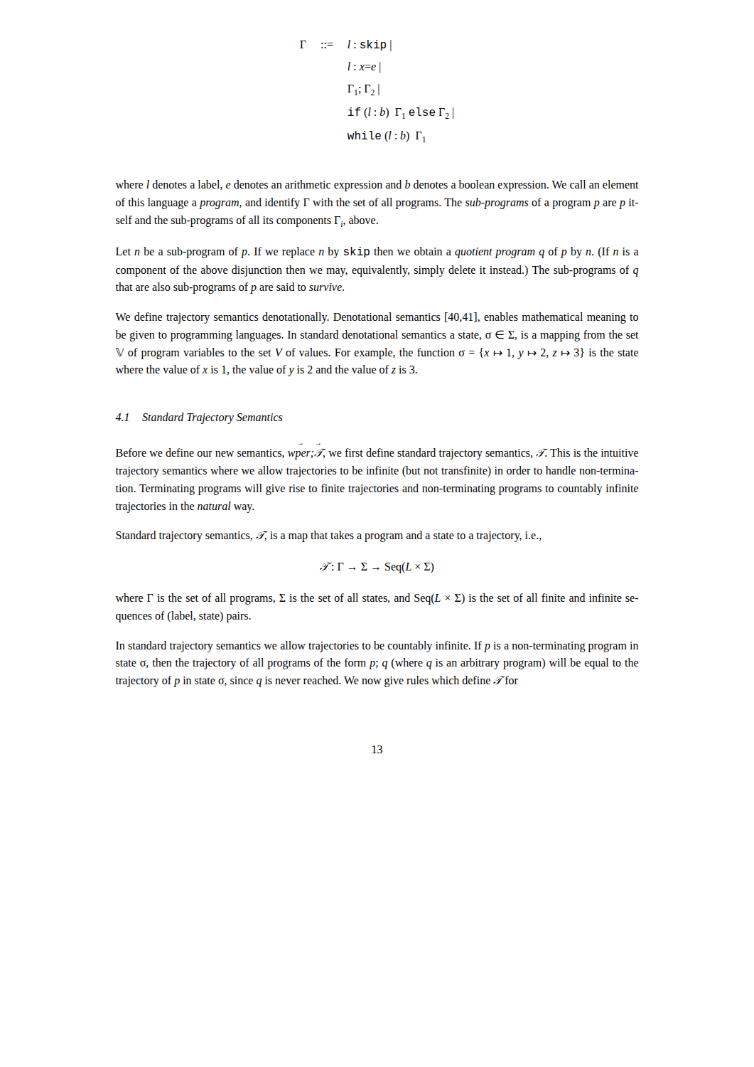| Γ | ::= | l : skip / |
| | | l : x = e / |
| | | Γ 1 ; Γ 2 / |
| | | if ( l : b ) Γ 1 else Γ 2 / |
| | | while ( l : b ) Γ 1 |
where l denotes a label, e denotes an arithmetic expression and b denotes a boolean expression. We call an element of this language a program, and identify Γ with the set of all programs. The sub-programs of a program p are p itself and the sub-programs of all its components Γi, above.
Let n be a sub-program of p. If we replace n by skip then we obtain a quotient program q of p by n. (If n is a component of the above disjunction then we may, equivalently, simply delete it instead.) The sub-programs of q that are also sub-programs of p are said to survive.
We define trajectory semantics denotationally. Denotational semantics [40,41], enables mathematical meaning to be given to programming languages. In standard denotational semantics a state, σ ∈ Σ, is a mapping from the set 𝕍 of program variables to the set V of values. For example, the function σ = {x ↦ 1, y ↦ 2, z ↦ 3} is the state where the value of x is 1, the value of y is 2 and the value of z is 3.
4.1 Standard Trajectory Semantics
Before we define our new semantics, wper; 𝒯, we first define standard trajectory semantics, 𝒯. This is the intuitive trajectory semantics where we allow trajectories to be infinite (but not transfinite) in order to handle non-termination. Terminating programs will give rise to finite trajectories and non-terminating programs to countably infinite trajectories in the natural way.
Standard trajectory semantics, 𝒯, is a map that takes a program and a state to a trajectory, i.e.,
𝒯 : Γ → Σ → Seq(L × Σ)
where Γ is the set of all programs, Σ is the set of all states, and Seq(L × Σ) is the set of all finite and infinite sequences of (label, state) pairs.
In standard trajectory semantics we allow trajectories to be countably infinite. If p is a non-terminating program in state σ, then the trajectory of all programs of the form p; q (where q is an arbitrary program) will be equal to the trajectory of p in state σ, since q is never reached. We now give rules which define 𝒯 for
13